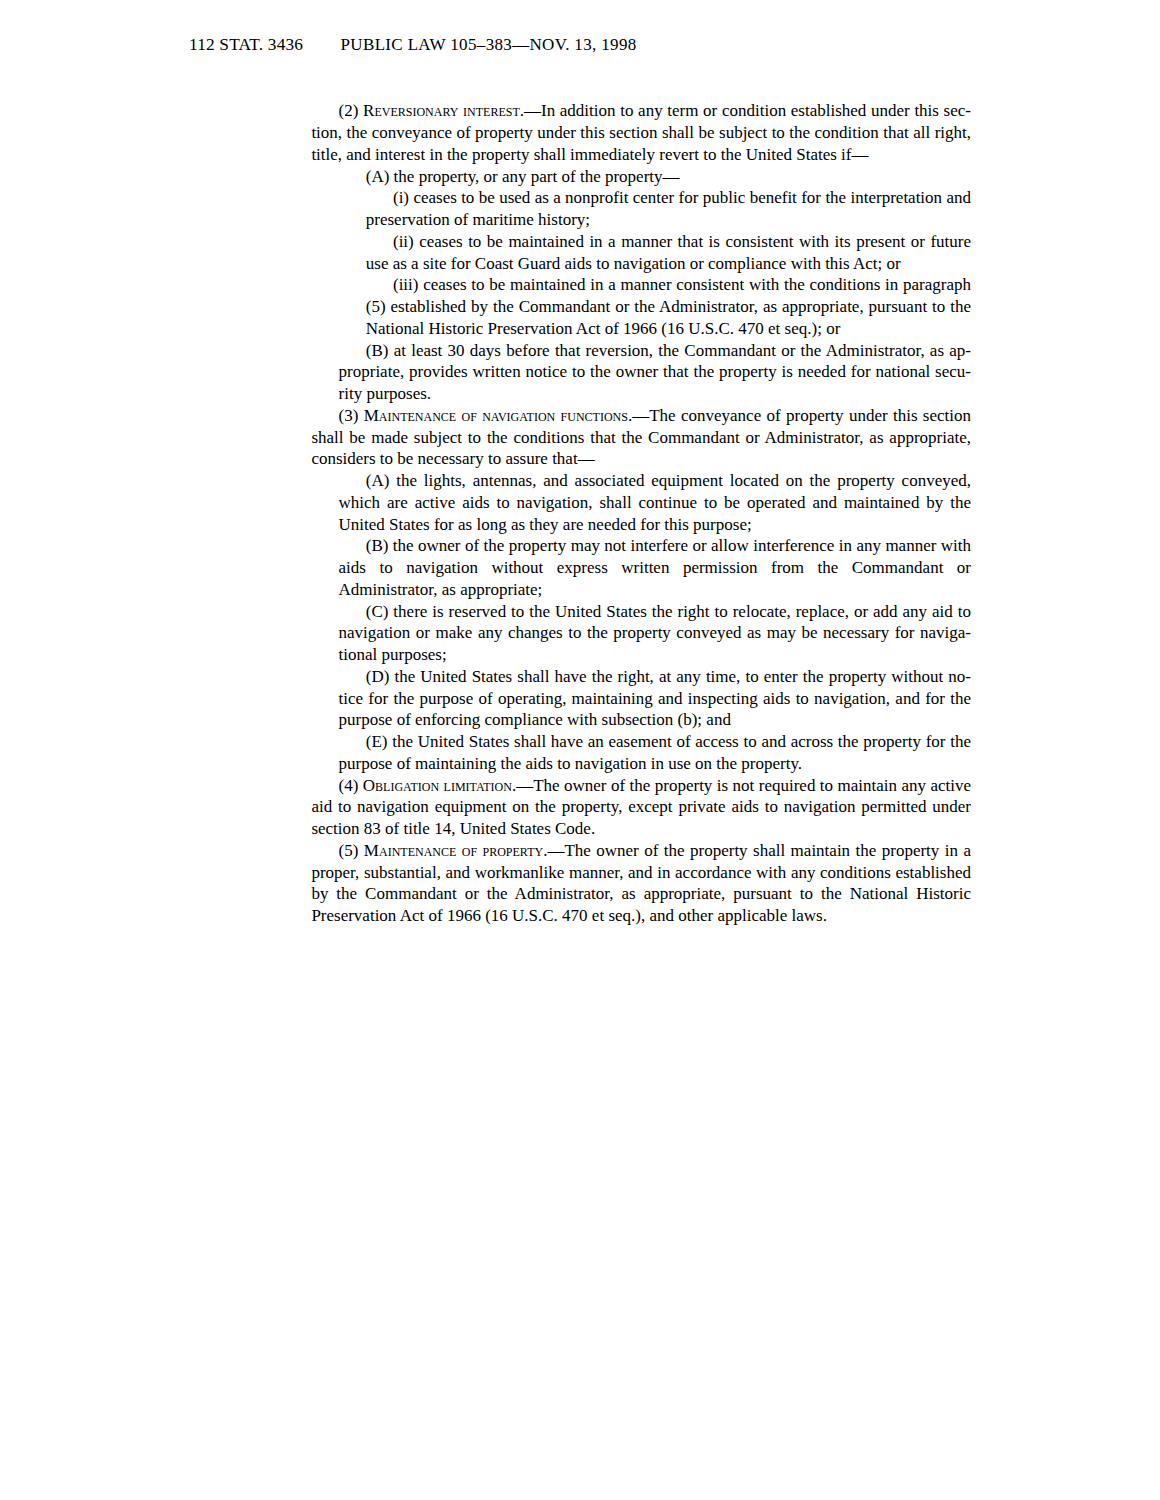112 STAT. 3436 PUBLIC LAW 105–383—NOV. 13, 1998
(2) Reversionary interest.—In addition to any term or condition established under this section, the conveyance of property under this section shall be subject to the condition that all right, title, and interest in the property shall immediately revert to the United States if—
(A) the property, or any part of the property—
(i) ceases to be used as a nonprofit center for public benefit for the interpretation and preservation of maritime history;
(ii) ceases to be maintained in a manner that is consistent with its present or future use as a site for Coast Guard aids to navigation or compliance with this Act; or
(iii) ceases to be maintained in a manner consistent with the conditions in paragraph (5) established by the Commandant or the Administrator, as appropriate, pursuant to the National Historic Preservation Act of 1966 (16 U.S.C. 470 et seq.); or
(B) at least 30 days before that reversion, the Commandant or the Administrator, as appropriate, provides written notice to the owner that the property is needed for national security purposes.
(3) Maintenance of navigation functions.—The conveyance of property under this section shall be made subject to the conditions that the Commandant or Administrator, as appropriate, considers to be necessary to assure that—
(A) the lights, antennas, and associated equipment located on the property conveyed, which are active aids to navigation, shall continue to be operated and maintained by the United States for as long as they are needed for this purpose;
(B) the owner of the property may not interfere or allow interference in any manner with aids to navigation without express written permission from the Commandant or Administrator, as appropriate;
(C) there is reserved to the United States the right to relocate, replace, or add any aid to navigation or make any changes to the property conveyed as may be necessary for navigational purposes;
(D) the United States shall have the right, at any time, to enter the property without notice for the purpose of operating, maintaining and inspecting aids to navigation, and for the purpose of enforcing compliance with subsection (b); and
(E) the United States shall have an easement of access to and across the property for the purpose of maintaining the aids to navigation in use on the property.
(4) Obligation limitation.—The owner of the property is not required to maintain any active aid to navigation equipment on the property, except private aids to navigation permitted under section 83 of title 14, United States Code.
(5) Maintenance of property.—The owner of the property shall maintain the property in a proper, substantial, and workmanlike manner, and in accordance with any conditions established by the Commandant or the Administrator, as appropriate, pursuant to the National Historic Preservation Act of 1966 (16 U.S.C. 470 et seq.), and other applicable laws.